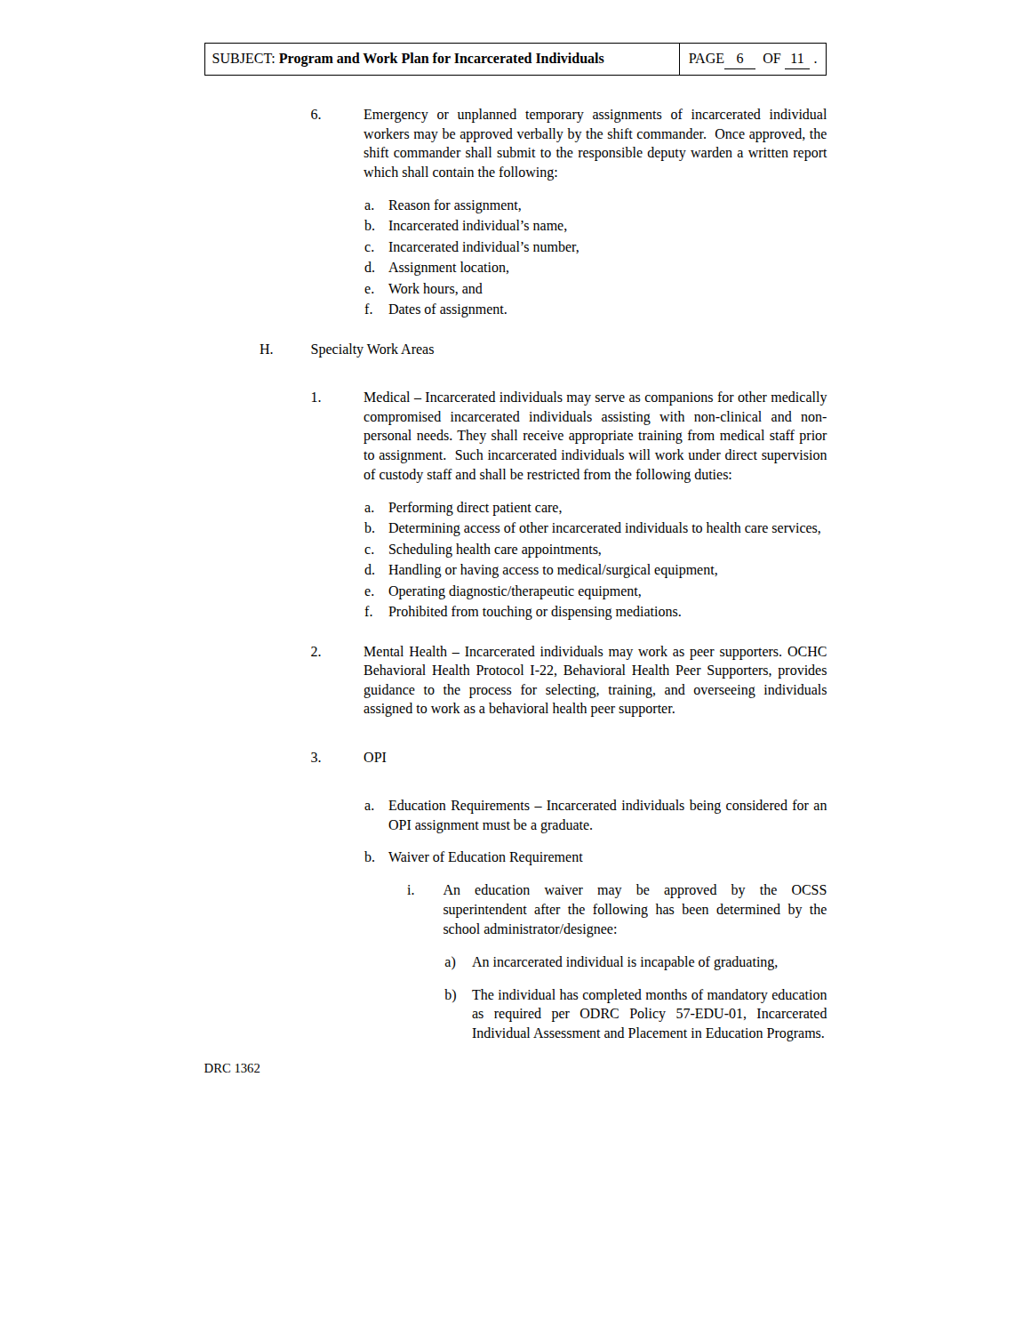SUBJECT: Program and Work Plan for Incarcerated Individuals
PAGE6 OF 11 .
6.
Emergency or unplanned temporary assignments of incarcerated individual workers may be approved verbally by the shift commander. Once approved, the shift commander shall submit to the responsible deputy warden a written report which shall contain the following:
a.
Reason for assignment,
b.
Incarcerated individual’s name,
c.
Incarcerated individual’s number,
d.
Assignment location,
e.
Work hours, and
f.
Dates of assignment.
H.
Specialty Work Areas
1.
Medical – Incarcerated individuals may serve as companions for other medically compromised incarcerated individuals assisting with non-clinical and non-personal needs. They shall receive appropriate training from medical staff prior to assignment. Such incarcerated individuals will work under direct supervision of custody staff and shall be restricted from the following duties:
a.
Performing direct patient care,
b.
Determining access of other incarcerated individuals to health care services,
c.
Scheduling health care appointments,
d.
Handling or having access to medical/surgical equipment,
e.
Operating diagnostic/therapeutic equipment,
f.
Prohibited from touching or dispensing mediations.
2.
Mental Health – Incarcerated individuals may work as peer supporters. OCHC Behavioral Health Protocol I-22, Behavioral Health Peer Supporters, provides guidance to the process for selecting, training, and overseeing individuals assigned to work as a behavioral health peer supporter.
3.
OPI
a.
Education Requirements – Incarcerated individuals being considered for an OPI assignment must be a graduate.
b.
Waiver of Education Requirement
i.
An education waiver may be approved by the OCSS superintendent after the following has been determined by the school administrator/designee:
a)
An incarcerated individual is incapable of graduating,
b)
The individual has completed months of mandatory education as required per ODRC Policy 57-EDU-01, Incarcerated Individual Assessment and Placement in Education Programs.
DRC 1362